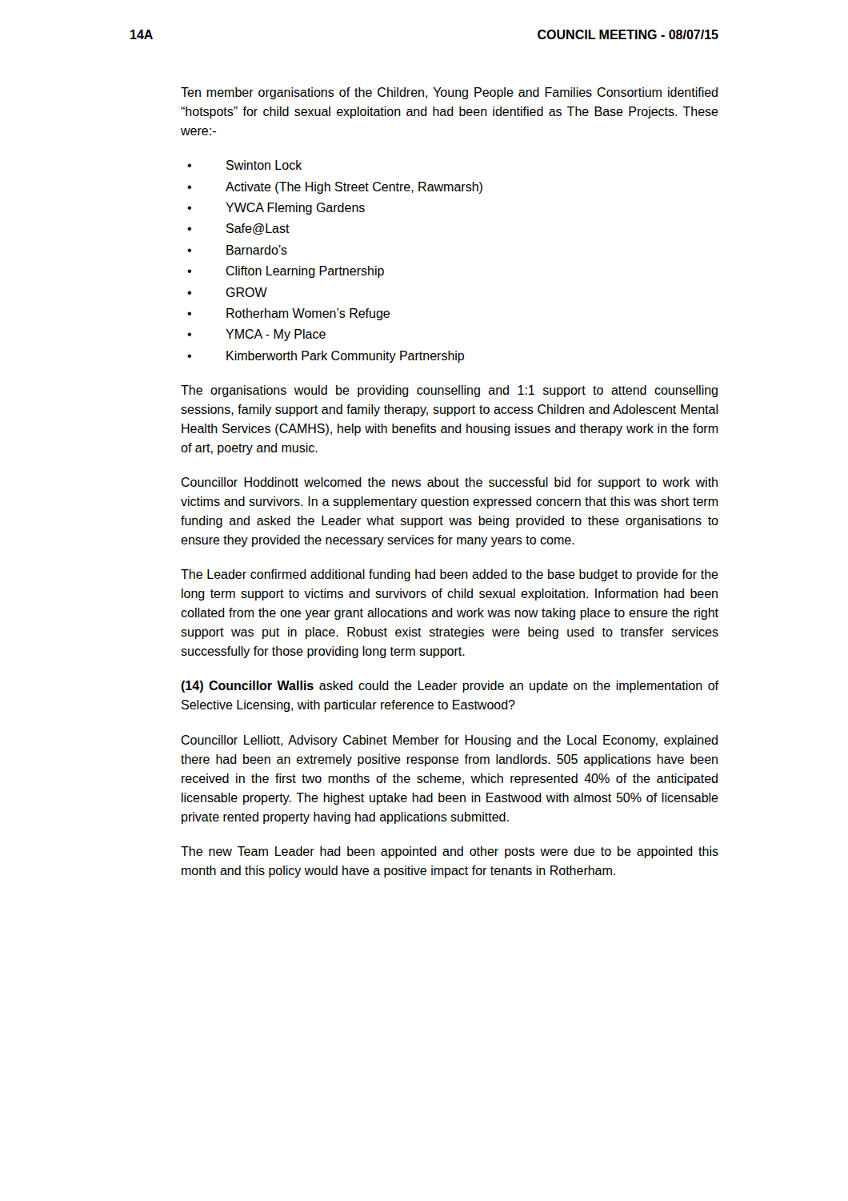14A COUNCIL MEETING - 08/07/15
Ten member organisations of the Children, Young People and Families Consortium identified “hotspots” for child sexual exploitation and had been identified as The Base Projects. These were:-
Swinton Lock
Activate (The High Street Centre, Rawmarsh)
YWCA Fleming Gardens
Safe@Last
Barnardo’s
Clifton Learning Partnership
GROW
Rotherham Women’s Refuge
YMCA - My Place
Kimberworth Park Community Partnership
The organisations would be providing counselling and 1:1 support to attend counselling sessions, family support and family therapy, support to access Children and Adolescent Mental Health Services (CAMHS), help with benefits and housing issues and therapy work in the form of art, poetry and music.
Councillor Hoddinott welcomed the news about the successful bid for support to work with victims and survivors. In a supplementary question expressed concern that this was short term funding and asked the Leader what support was being provided to these organisations to ensure they provided the necessary services for many years to come.
The Leader confirmed additional funding had been added to the base budget to provide for the long term support to victims and survivors of child sexual exploitation. Information had been collated from the one year grant allocations and work was now taking place to ensure the right support was put in place. Robust exist strategies were being used to transfer services successfully for those providing long term support.
(14) Councillor Wallis asked could the Leader provide an update on the implementation of Selective Licensing, with particular reference to Eastwood?
Councillor Lelliott, Advisory Cabinet Member for Housing and the Local Economy, explained there had been an extremely positive response from landlords. 505 applications have been received in the first two months of the scheme, which represented 40% of the anticipated licensable property. The highest uptake had been in Eastwood with almost 50% of licensable private rented property having had applications submitted.
The new Team Leader had been appointed and other posts were due to be appointed this month and this policy would have a positive impact for tenants in Rotherham.